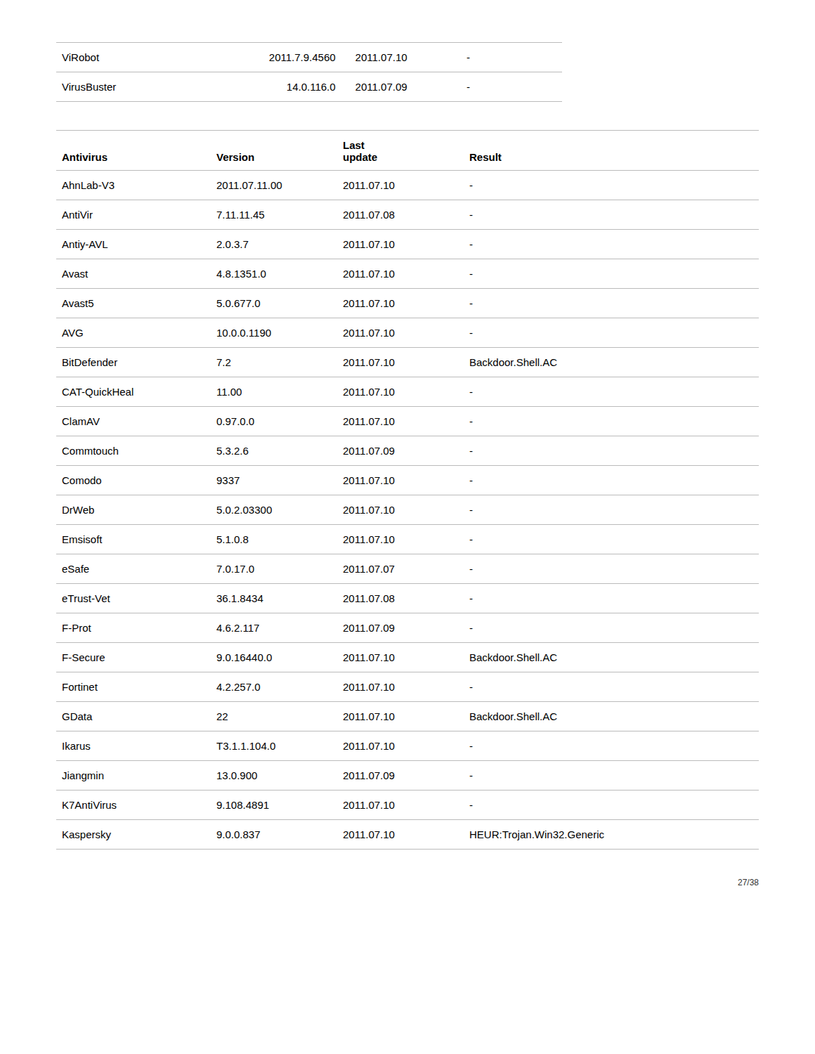| ViRobot | 2011.7.9.4560 | 2011.07.10 | - |
| VirusBuster | 14.0.116.0 | 2011.07.09 | - |
| Antivirus | Version | Last update | Result |
| --- | --- | --- | --- |
| AhnLab-V3 | 2011.07.11.00 | 2011.07.10 | - |
| AntiVir | 7.11.11.45 | 2011.07.08 | - |
| Antiy-AVL | 2.0.3.7 | 2011.07.10 | - |
| Avast | 4.8.1351.0 | 2011.07.10 | - |
| Avast5 | 5.0.677.0 | 2011.07.10 | - |
| AVG | 10.0.0.1190 | 2011.07.10 | - |
| BitDefender | 7.2 | 2011.07.10 | Backdoor.Shell.AC |
| CAT-QuickHeal | 11.00 | 2011.07.10 | - |
| ClamAV | 0.97.0.0 | 2011.07.10 | - |
| Commtouch | 5.3.2.6 | 2011.07.09 | - |
| Comodo | 9337 | 2011.07.10 | - |
| DrWeb | 5.0.2.03300 | 2011.07.10 | - |
| Emsisoft | 5.1.0.8 | 2011.07.10 | - |
| eSafe | 7.0.17.0 | 2011.07.07 | - |
| eTrust-Vet | 36.1.8434 | 2011.07.08 | - |
| F-Prot | 4.6.2.117 | 2011.07.09 | - |
| F-Secure | 9.0.16440.0 | 2011.07.10 | Backdoor.Shell.AC |
| Fortinet | 4.2.257.0 | 2011.07.10 | - |
| GData | 22 | 2011.07.10 | Backdoor.Shell.AC |
| Ikarus | T3.1.1.104.0 | 2011.07.10 | - |
| Jiangmin | 13.0.900 | 2011.07.09 | - |
| K7AntiVirus | 9.108.4891 | 2011.07.10 | - |
| Kaspersky | 9.0.0.837 | 2011.07.10 | HEUR:Trojan.Win32.Generic |
27/38